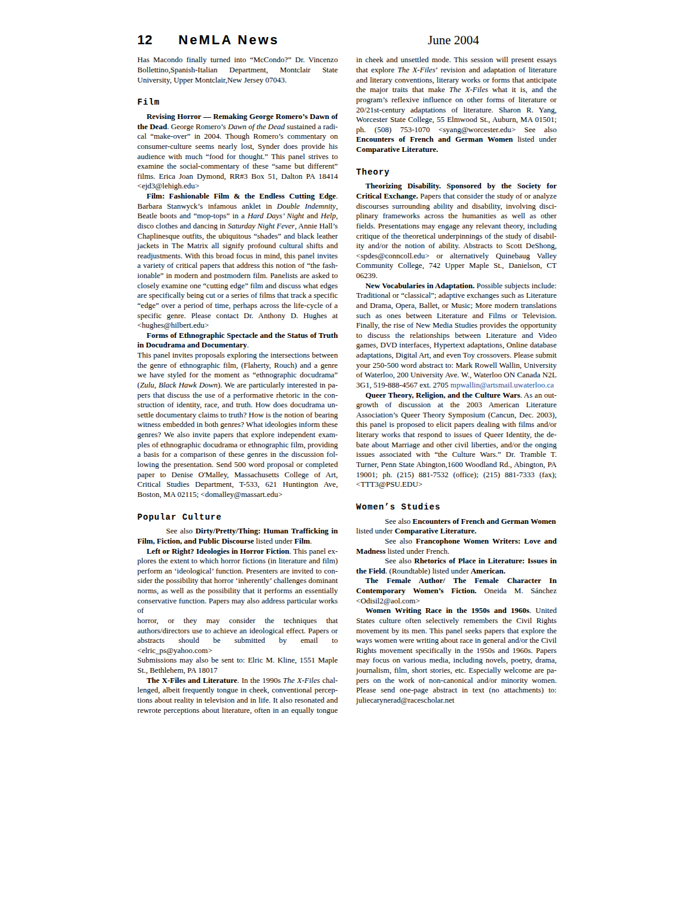12 NeMLA News June 2004
Has Macondo finally turned into “McCondo?” Dr. Vincenzo Bollettino,Spanish-Italian Department, Montclair State University, Upper Montclair,New Jersey 07043.
Film
Revising Horror — Remaking George Romero’s Dawn of the Dead. George Romero’s Dawn of the Dead sustained a radical “make-over” in 2004. Though Romero’s commentary on consumer-culture seems nearly lost, Synder does provide his audience with much “food for thought.” This panel strives to examine the social-commentary of these “same but different” films. Erica Joan Dymond, RR#3 Box 51, Dalton PA 18414 <ejd3@lehigh.edu>
Film: Fashionable Film & the Endless Cutting Edge. Barbara Stanwyck’s infamous anklet in Double Indemnity, Beatle boots and “mop-tops” in a Hard Days’ Night and Help, disco clothes and dancing in Saturday Night Fever, Annie Hall’s Chaplinesque outfits, the ubiquitous “shades” and black leather jackets in The Matrix all signify profound cultural shifts and readjustments. With this broad focus in mind, this panel invites a variety of critical papers that address this notion of “the fashionable” in modern and postmodern film. Panelists are asked to closely examine one “cutting edge” film and discuss what edges are specifically being cut or a series of films that track a specific “edge” over a period of time, perhaps across the life-cycle of a specific genre. Please contact Dr. Anthony D. Hughes at <hughes@hilbert.edu>
Forms of Ethnographic Spectacle and the Status of Truth in Docudrama and Documentary.
This panel invites proposals exploring the intersections between the genre of ethnographic film, (Flaherty, Rouch) and a genre we have styled for the moment as “ethnographic docudrama” (Zulu, Black Hawk Down). We are particularly interested in papers that discuss the use of a performative rhetoric in the construction of identity, race, and truth. How does docudrama unsettle documentary claims to truth? How is the notion of bearing witness embedded in both genres? What ideologies inform these genres? We also invite papers that explore independent examples of ethnographic docudrama or ethnographic film, providing a basis for a comparison of these genres in the discussion following the presentation. Send 500 word proposal or completed paper to Denise O'Malley, Massachusetts College of Art, Critical Studies Department, T-533, 621 Huntington Ave, Boston, MA 02115; <domalley@massart.edu>
Popular Culture
See also Dirty/Pretty/Thing: Human Trafficking in Film, Fiction, and Public Discourse listed under Film.
Left or Right? Ideologies in Horror Fiction. This panel explores the extent to which horror fictions (in literature and film) perform an ‘ideological’ function. Presenters are invited to consider the possibility that horror ‘inherently’ challenges dominant norms, as well as the possibility that it performs an essentially conservative function. Papers may also address particular works of
horror, or they may consider the techniques that authors/directors use to achieve an ideological effect. Papers or abstracts should be submitted by email to <elric_ps@yahoo.com>
Submissions may also be sent to: Elric M. Kline, 1551 Maple St., Bethlehem, PA 18017
The X-Files and Literature. In the 1990s The X-Files challenged, albeit frequently tongue in cheek, conventional perceptions about reality in television and in life. It also resonated and rewrote perceptions about literature, often in an equally tongue in cheek and unsettled mode. This session will present essays that explore The X-Files’ revision and adaptation of literature and literary conventions, literary works or forms that anticipate the major traits that make The X-Files what it is, and the program’s reflexive influence on other forms of literature or 20/21st-century adaptations of literature. Sharon R. Yang, Worcester State College, 55 Elmwood St., Auburn, MA 01501; ph. (508) 753-1070 <syang@worcester.edu> See also Encounters of French and German Women listed under Comparative Literature.
Theory
Theorizing Disability. Sponsored by the Society for Critical Exchange. Papers that consider the study of or analyze discourses surrounding ability and disability, involving disciplinary frameworks across the humanities as well as other fields. Presentations may engage any relevant theory, including critique of the theoretical underpinnings of the study of disability and/or the notion of ability. Abstracts to Scott DeShong, <spdes@conncoll.edu> or alternatively Quinebaug Valley Community College, 742 Upper Maple St., Danielson, CT 06239.
New Vocabularies in Adaptation. Possible subjects include: Traditional or “classical”; adaptive exchanges such as Literature and Drama, Opera, Ballet, or Music; More modern translations such as ones between Literature and Films or Television. Finally, the rise of New Media Studies provides the opportunity to discuss the relationships between Literature and Video games, DVD interfaces, Hypertext adaptations, Online database adaptations, Digital Art, and even Toy crossovers. Please submit your 250-500 word abstract to: Mark Rowell Wallin, University of Waterloo, 200 University Ave. W., Waterloo ON Canada N2L 3G1, 519-888-4567 ext. 2705 mpwallin@artsmail.uwaterloo.ca
Queer Theory, Religion, and the Culture Wars. As an outgrowth of discussion at the 2003 American Literature Association’s Queer Theory Symposium (Cancun, Dec. 2003), this panel is proposed to elicit papers dealing with films and/or literary works that respond to issues of Queer Identity, the debate about Marriage and other civil liberties, and/or the onging issues associated with “the Culture Wars.” Dr. Tramble T. Turner, Penn State Abington,1600 Woodland Rd., Abington, PA 19001; ph. (215) 881-7532 (office); (215) 881-7333 (fax); <TTT3@PSU.EDU>
Women’s Studies
See also Encounters of French and German Women
listed under Comparative Literature.
See also Francophone Women Writers: Love and Madness listed under French.
See also Rhetorics of Place in Literature: Issues in the Field. (Roundtable) listed under American.
The Female Author/ The Female Character In Contemporary Women’s Fiction. Oneida M. Sánchez <Odisil2@aol.com>
Women Writing Race in the 1950s and 1960s. United States culture often selectively remembers the Civil Rights movement by its men. This panel seeks papers that explore the ways women were writing about race in general and/or the Civil Rights movement specifically in the 1950s and 1960s. Papers may focus on various media, including novels, poetry, drama, journalism, film, short stories, etc. Especially welcome are papers on the work of non-canonical and/or minority women. Please send one-page abstract in text (no attachments) to: juliecarynerad@racescholar.net